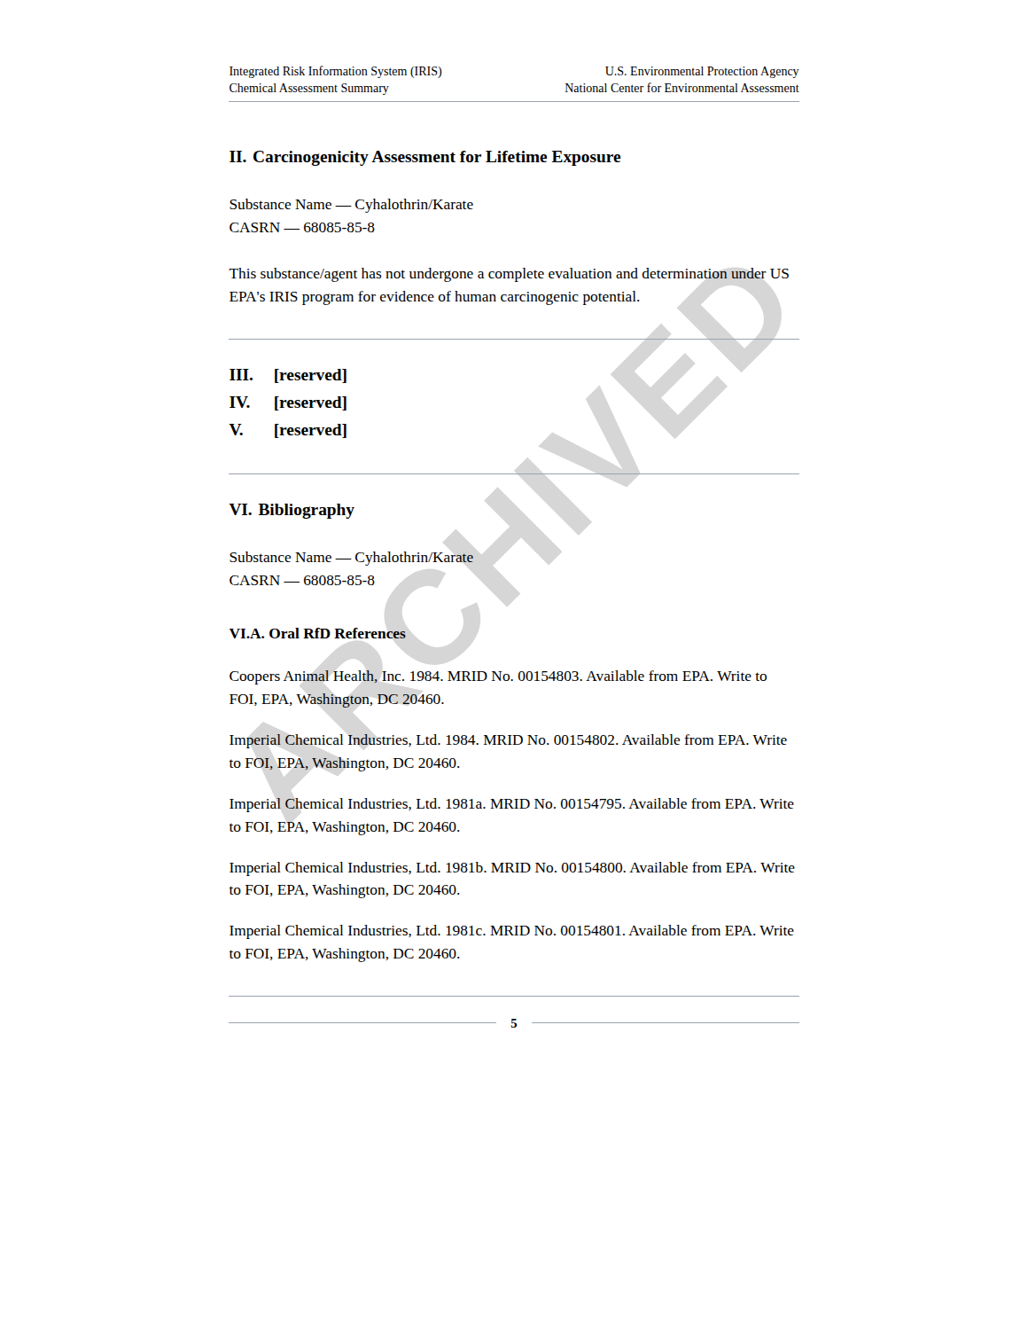ARCHIVED
Integrated Risk Information System (IRIS)
U.S. Environmental Protection Agency
Chemical Assessment Summary
National Center for Environmental Assessment
II. Carcinogenicity Assessment for Lifetime Exposure
Substance Name — Cyhalothrin/Karate
CASRN — 68085-85-8
This substance/agent has not undergone a complete evaluation and determination under US EPA's IRIS program for evidence of human carcinogenic potential.
III.[reserved]
IV.[reserved]
V.[reserved]
VI. Bibliography
Substance Name — Cyhalothrin/Karate
CASRN — 68085-85-8
VI.A. Oral RfD References
Coopers Animal Health, Inc. 1984. MRID No. 00154803. Available from EPA. Write to FOI, EPA, Washington, DC 20460.
Imperial Chemical Industries, Ltd. 1984. MRID No. 00154802. Available from EPA. Write to FOI, EPA, Washington, DC 20460.
Imperial Chemical Industries, Ltd. 1981a. MRID No. 00154795. Available from EPA. Write to FOI, EPA, Washington, DC 20460.
Imperial Chemical Industries, Ltd. 1981b. MRID No. 00154800. Available from EPA. Write to FOI, EPA, Washington, DC 20460.
Imperial Chemical Industries, Ltd. 1981c. MRID No. 00154801. Available from EPA. Write to FOI, EPA, Washington, DC 20460.
5